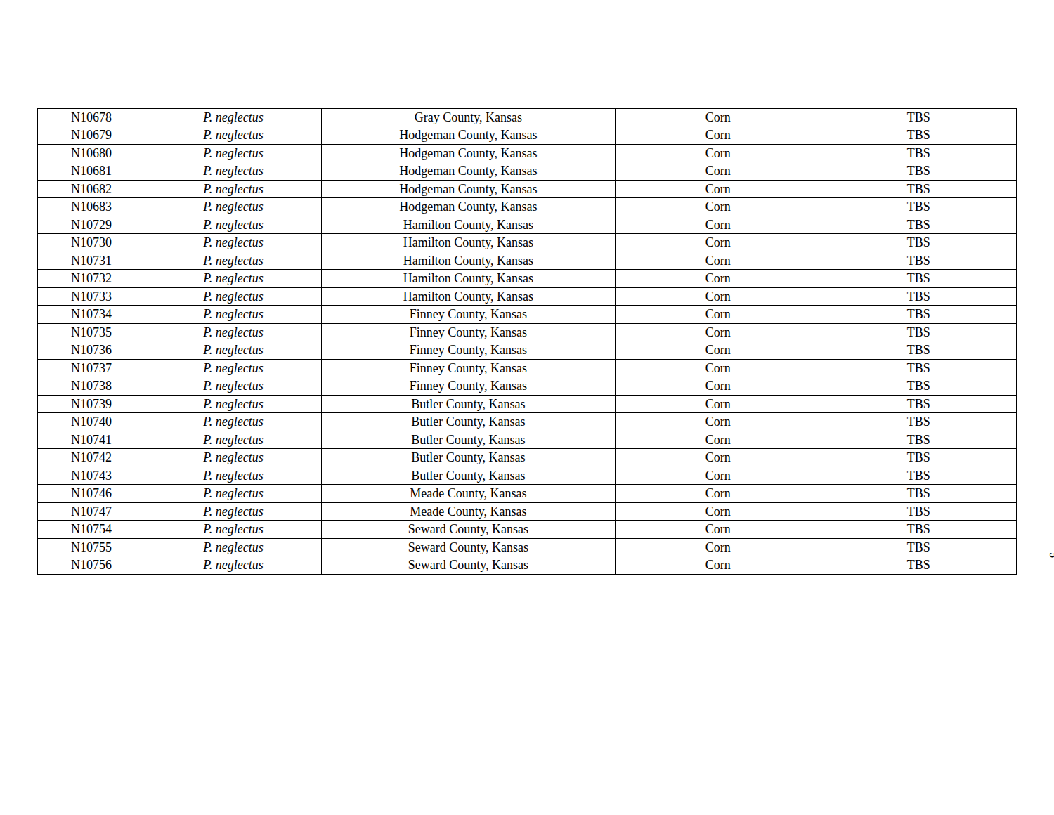| N10678 | P. neglectus | Gray County, Kansas | Corn | TBS |
| N10679 | P. neglectus | Hodgeman County, Kansas | Corn | TBS |
| N10680 | P. neglectus | Hodgeman County, Kansas | Corn | TBS |
| N10681 | P. neglectus | Hodgeman County, Kansas | Corn | TBS |
| N10682 | P. neglectus | Hodgeman County, Kansas | Corn | TBS |
| N10683 | P. neglectus | Hodgeman County, Kansas | Corn | TBS |
| N10729 | P. neglectus | Hamilton County, Kansas | Corn | TBS |
| N10730 | P. neglectus | Hamilton County, Kansas | Corn | TBS |
| N10731 | P. neglectus | Hamilton County, Kansas | Corn | TBS |
| N10732 | P. neglectus | Hamilton County, Kansas | Corn | TBS |
| N10733 | P. neglectus | Hamilton County, Kansas | Corn | TBS |
| N10734 | P. neglectus | Finney County, Kansas | Corn | TBS |
| N10735 | P. neglectus | Finney County, Kansas | Corn | TBS |
| N10736 | P. neglectus | Finney County, Kansas | Corn | TBS |
| N10737 | P. neglectus | Finney County, Kansas | Corn | TBS |
| N10738 | P. neglectus | Finney County, Kansas | Corn | TBS |
| N10739 | P. neglectus | Butler County, Kansas | Corn | TBS |
| N10740 | P. neglectus | Butler County, Kansas | Corn | TBS |
| N10741 | P. neglectus | Butler County, Kansas | Corn | TBS |
| N10742 | P. neglectus | Butler County, Kansas | Corn | TBS |
| N10743 | P. neglectus | Butler County, Kansas | Corn | TBS |
| N10746 | P. neglectus | Meade County, Kansas | Corn | TBS |
| N10747 | P. neglectus | Meade County, Kansas | Corn | TBS |
| N10754 | P. neglectus | Seward County, Kansas | Corn | TBS |
| N10755 | P. neglectus | Seward County, Kansas | Corn | TBS |
| N10756 | P. neglectus | Seward County, Kansas | Corn | TBS |
5